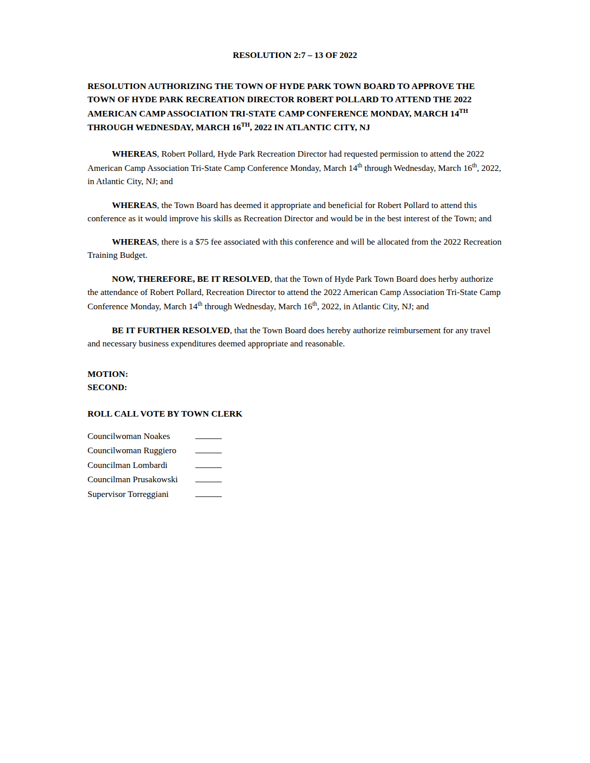RESOLUTION 2:7 – 13 OF 2022
RESOLUTION AUTHORIZING THE TOWN OF HYDE PARK TOWN BOARD TO APPROVE THE TOWN OF HYDE PARK RECREATION DIRECTOR ROBERT POLLARD TO ATTEND THE 2022 AMERICAN CAMP ASSOCIATION TRI-STATE CAMP CONFERENCE MONDAY, MARCH 14TH THROUGH WEDNESDAY, MARCH 16TH, 2022 IN ATLANTIC CITY, NJ
WHEREAS, Robert Pollard, Hyde Park Recreation Director had requested permission to attend the 2022 American Camp Association Tri-State Camp Conference Monday, March 14th through Wednesday, March 16th, 2022, in Atlantic City, NJ; and
WHEREAS, the Town Board has deemed it appropriate and beneficial for Robert Pollard to attend this conference as it would improve his skills as Recreation Director and would be in the best interest of the Town; and
WHEREAS, there is a $75 fee associated with this conference and will be allocated from the 2022 Recreation Training Budget.
NOW, THEREFORE, BE IT RESOLVED, that the Town of Hyde Park Town Board does herby authorize the attendance of Robert Pollard, Recreation Director to attend the 2022 American Camp Association Tri-State Camp Conference Monday, March 14th through Wednesday, March 16th, 2022, in Atlantic City, NJ; and
BE IT FURTHER RESOLVED, that the Town Board does hereby authorize reimbursement for any travel and necessary business expenditures deemed appropriate and reasonable.
MOTION: SECOND:
ROLL CALL VOTE BY TOWN CLERK
| Councilwoman Noakes | |
| Councilwoman Ruggiero | |
| Councilman Lombardi | |
| Councilman Prusakowski | |
| Supervisor Torreggiani | |